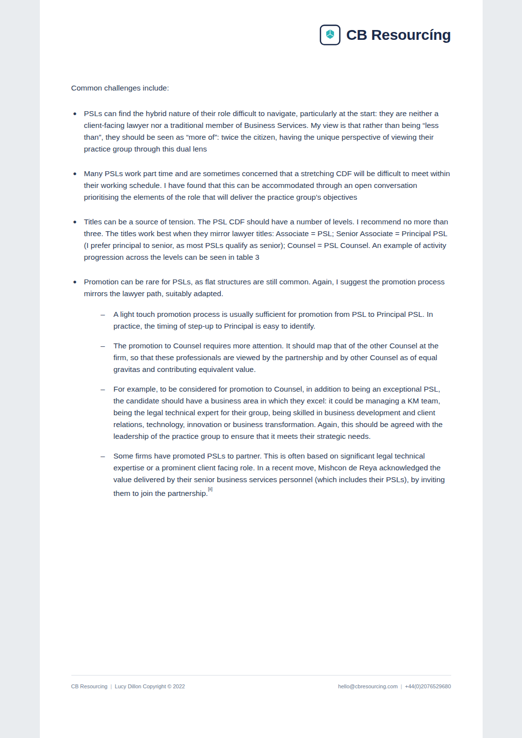CB Resourcíng
Common challenges include:
PSLs can find the hybrid nature of their role difficult to navigate, particularly at the start: they are neither a client-facing lawyer nor a traditional member of Business Services. My view is that rather than being “less than”, they should be seen as “more of”: twice the citizen, having the unique perspective of viewing their practice group through this dual lens
Many PSLs work part time and are sometimes concerned that a stretching CDF will be difficult to meet within their working schedule. I have found that this can be accommodated through an open conversation prioritising the elements of the role that will deliver the practice group’s objectives
Titles can be a source of tension. The PSL CDF should have a number of levels. I recommend no more than three. The titles work best when they mirror lawyer titles: Associate = PSL; Senior Associate = Principal PSL (I prefer principal to senior, as most PSLs qualify as senior); Counsel = PSL Counsel. An example of activity progression across the levels can be seen in table 3
Promotion can be rare for PSLs, as flat structures are still common. Again, I suggest the promotion process mirrors the lawyer path, suitably adapted.
A light touch promotion process is usually sufficient for promotion from PSL to Principal PSL. In practice, the timing of step-up to Principal is easy to identify.
The promotion to Counsel requires more attention. It should map that of the other Counsel at the firm, so that these professionals are viewed by the partnership and by other Counsel as of equal gravitas and contributing equivalent value.
For example, to be considered for promotion to Counsel, in addition to being an exceptional PSL, the candidate should have a business area in which they excel: it could be managing a KM team, being the legal technical expert for their group, being skilled in business development and client relations, technology, innovation or business transformation. Again, this should be agreed with the leadership of the practice group to ensure that it meets their strategic needs.
Some firms have promoted PSLs to partner. This is often based on significant legal technical expertise or a prominent client facing role. In a recent move, Mishcon de Reya acknowledged the value delivered by their senior business services personnel (which includes their PSLs), by inviting them to join the partnership.[ii]
CB Resourcing|Lucy Dillon Copyright © 2022
hello@cbresourcing.com|+44(0)2076529680